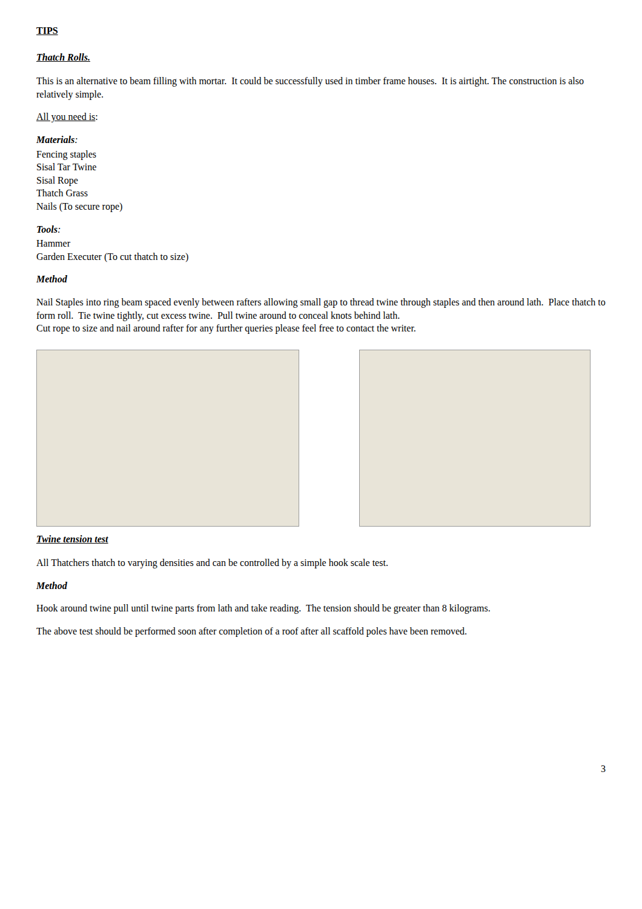TIPS
Thatch Rolls.
This is an alternative to beam filling with mortar. It could be successfully used in timber frame houses. It is airtight. The construction is also relatively simple.
All you need is:
Materials:
Fencing staples
Sisal Tar Twine
Sisal Rope
Thatch Grass
Nails (To secure rope)
Tools:
Hammer
Garden Executer (To cut thatch to size)
Method
Nail Staples into ring beam spaced evenly between rafters allowing small gap to thread twine through staples and then around lath. Place thatch to form roll. Tie twine tightly, cut excess twine. Pull twine around to conceal knots behind lath.
Cut rope to size and nail around rafter for any further queries please feel free to contact the writer.
Twine tension test
All Thatchers thatch to varying densities and can be controlled by a simple hook scale test.
Method
Hook around twine pull until twine parts from lath and take reading. The tension should be greater than 8 kilograms.
The above test should be performed soon after completion of a roof after all scaffold poles have been removed.
3